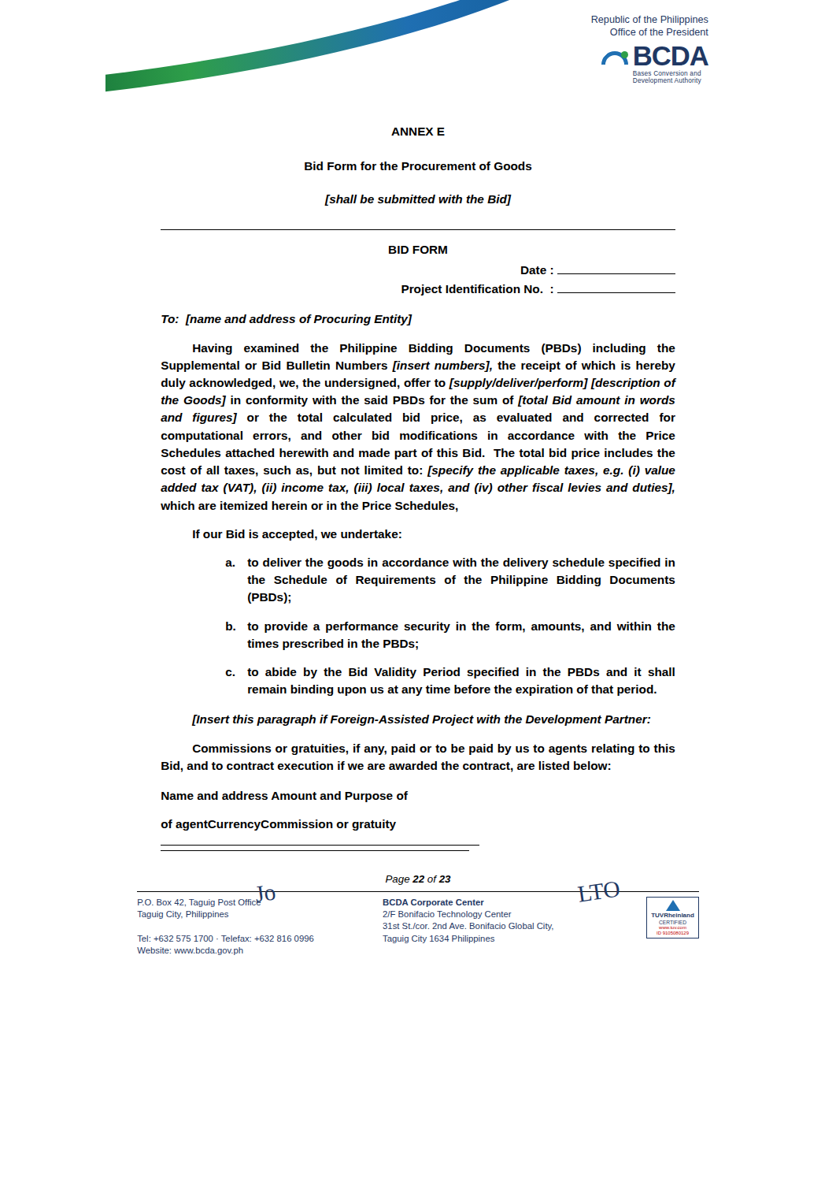Republic of the Philippines
Office of the President
BCDA
Bases Conversion and
Development Authority
ANNEX E
Bid Form for the Procurement of Goods
[shall be submitted with the Bid]
BID FORM
Date :
Project Identification No. :
To: [name and address of Procuring Entity]
Having examined the Philippine Bidding Documents (PBDs) including the Supplemental or Bid Bulletin Numbers [insert numbers], the receipt of which is hereby duly acknowledged, we, the undersigned, offer to [supply/deliver/perform] [description of the Goods] in conformity with the said PBDs for the sum of [total Bid amount in words and figures] or the total calculated bid price, as evaluated and corrected for computational errors, and other bid modifications in accordance with the Price Schedules attached herewith and made part of this Bid. The total bid price includes the cost of all taxes, such as, but not limited to: [specify the applicable taxes, e.g. (i) value added tax (VAT), (ii) income tax, (iii) local taxes, and (iv) other fiscal levies and duties], which are itemized herein or in the Price Schedules,
If our Bid is accepted, we undertake:
a. to deliver the goods in accordance with the delivery schedule specified in the Schedule of Requirements of the Philippine Bidding Documents (PBDs);
b. to provide a performance security in the form, amounts, and within the times prescribed in the PBDs;
c. to abide by the Bid Validity Period specified in the PBDs and it shall remain binding upon us at any time before the expiration of that period.
[Insert this paragraph if Foreign-Assisted Project with the Development Partner:
Commissions or gratuities, if any, paid or to be paid by us to agents relating to this Bid, and to contract execution if we are awarded the contract, are listed below:
Name and address Amount and Purpose of
of agentCurrencyCommission or gratuity
Page 22 of 23
Jo LTO
P.O. Box 42, Taguig Post Office
Taguig City, Philippines
Tel: +632 575 1700 · Telefax: +632 816 0996
Website: www.bcda.gov.ph
BCDA Corporate Center
2/F Bonifacio Technology Center
31st St./cor. 2nd Ave. Bonifacio Global City,
Taguig City 1634 Philippines
TUVRheinland
CERTIFIED
www.tuv.com
ID 9105080129